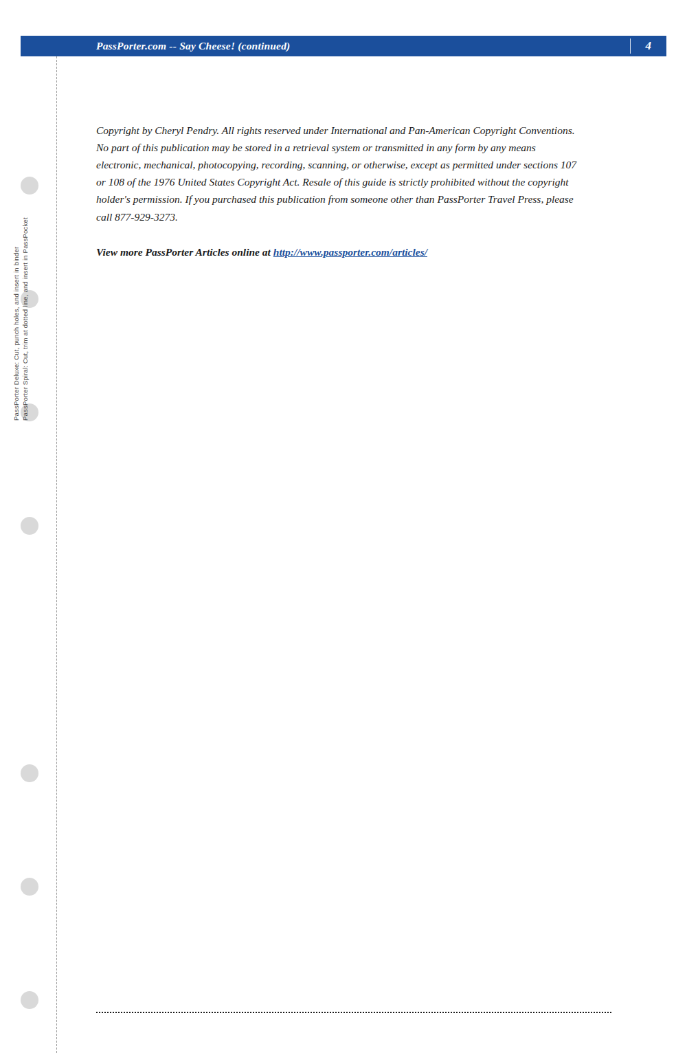PassPorter Deluxe: Cut, punch holes, and insert in binder PassPorter Spiral: Cut, trim at dotted line, and insert in PassPocket
PassPorter.com -- Say Cheese! (continued)
4
Copyright by Cheryl Pendry. All rights reserved under International and Pan-American Copyright Conventions. No part of this publication may be stored in a retrieval system or transmitted in any form by any means electronic, mechanical, photocopying, recording, scanning, or otherwise, except as permitted under sections 107 or 108 of the 1976 United States Copyright Act. Resale of this guide is strictly prohibited without the copyright holder's permission. If you purchased this publication from someone other than PassPorter Travel Press, please call 877-929-3273.
View more PassPorter Articles online at http://www.passporter.com/articles/